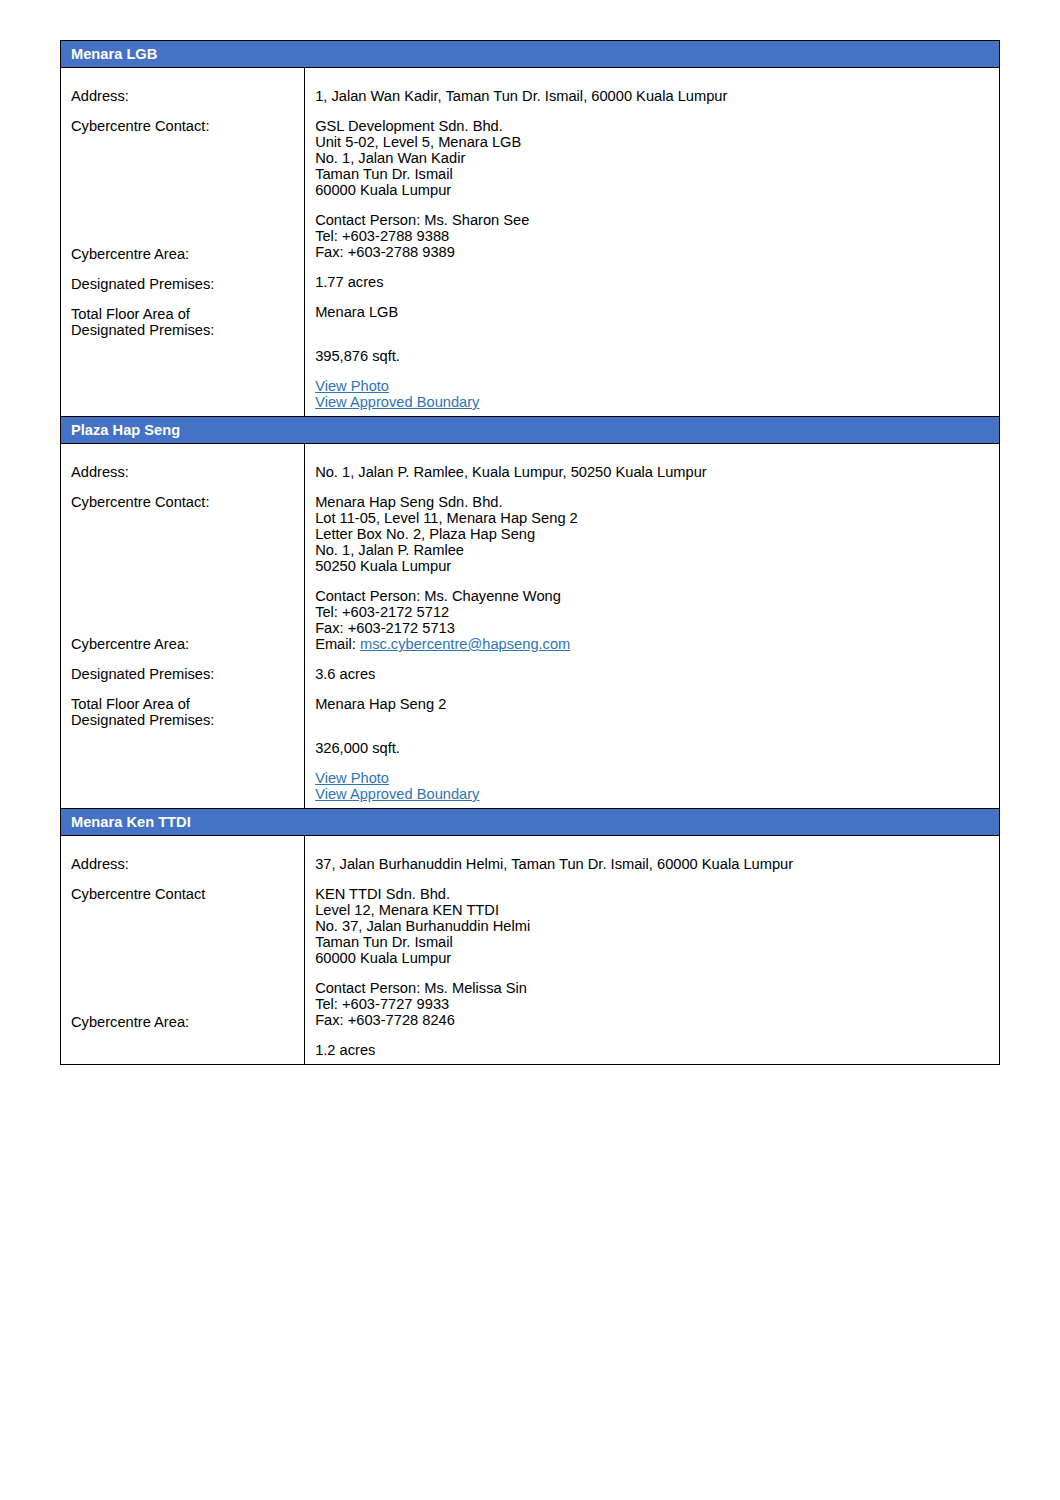| Menara LGB |
| Address: Cybercentre Contact: Cybercentre Area: Designated Premises: Total Floor Area of Designated Premises: | 1, Jalan Wan Kadir, Taman Tun Dr. Ismail, 60000 Kuala Lumpur GSL Development Sdn. Bhd. Unit 5-02, Level 5, Menara LGB No. 1, Jalan Wan Kadir Taman Tun Dr. Ismail 60000 Kuala Lumpur Contact Person: Ms. Sharon See Tel: +603-2788 9388 Fax: +603-2788 9389 1.77 acres Menara LGB 395,876 sqft. View Photo View Approved Boundary |
| Plaza Hap Seng |
| Address: Cybercentre Contact: Cybercentre Area: Designated Premises: Total Floor Area of Designated Premises: | No. 1, Jalan P. Ramlee, Kuala Lumpur, 50250 Kuala Lumpur Menara Hap Seng Sdn. Bhd. Lot 11-05, Level 11, Menara Hap Seng 2 Letter Box No. 2, Plaza Hap Seng No. 1, Jalan P. Ramlee 50250 Kuala Lumpur Contact Person: Ms. Chayenne Wong Tel: +603-2172 5712 Fax: +603-2172 5713 Email: msc.cybercentre@hapseng.com 3.6 acres Menara Hap Seng 2 326,000 sqft. View Photo View Approved Boundary |
| Menara Ken TTDI |
| Address: Cybercentre Contact Cybercentre Area: | 37, Jalan Burhanuddin Helmi, Taman Tun Dr. Ismail, 60000 Kuala Lumpur KEN TTDI Sdn. Bhd. Level 12, Menara KEN TTDI No. 37, Jalan Burhanuddin Helmi Taman Tun Dr. Ismail 60000 Kuala Lumpur Contact Person: Ms. Melissa Sin Tel: +603-7727 9933 Fax: +603-7728 8246 1.2 acres |